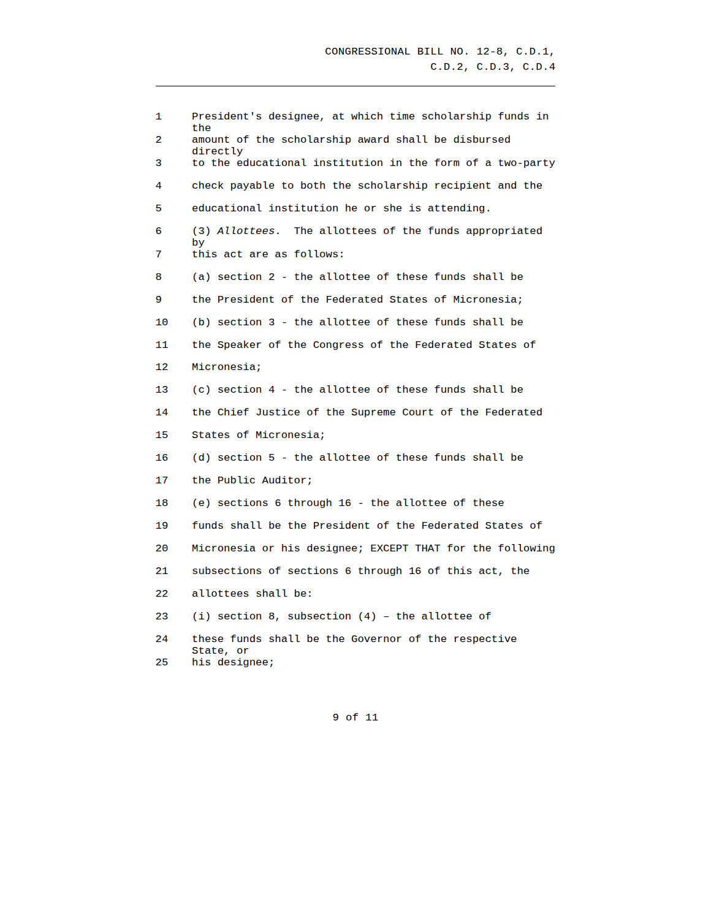CONGRESSIONAL BILL NO. 12-8, C.D.1,
C.D.2, C.D.3, C.D.4
| 1 | President's designee, at which time scholarship funds in the |
| 2 | amount of the scholarship award shall be disbursed directly |
| 3 | to the educational institution in the form of a two-party |
| 4 | check payable to both the scholarship recipient and the |
| 5 | educational institution he or she is attending. |
| 6 | (3) Allottees . The allottees of the funds appropriated by |
| 7 | this act are as follows: |
| 8 | (a) section 2 - the allottee of these funds shall be |
| 9 | the President of the Federated States of Micronesia; |
| 10 | (b) section 3 - the allottee of these funds shall be |
| 11 | the Speaker of the Congress of the Federated States of |
| 12 | Micronesia; |
| 13 | (c) section 4 - the allottee of these funds shall be |
| 14 | the Chief Justice of the Supreme Court of the Federated |
| 15 | States of Micronesia; |
| 16 | (d) section 5 - the allottee of these funds shall be |
| 17 | the Public Auditor; |
| 18 | (e) sections 6 through 16 - the allottee of these |
| 19 | funds shall be the President of the Federated States of |
| 20 | Micronesia or his designee; EXCEPT THAT for the following |
| 21 | subsections of sections 6 through 16 of this act, the |
| 22 | allottees shall be: |
| 23 | (i) section 8, subsection (4) – the allottee of |
| 24 | these funds shall be the Governor of the respective State, or |
| 25 | his designee; |
9 of 11